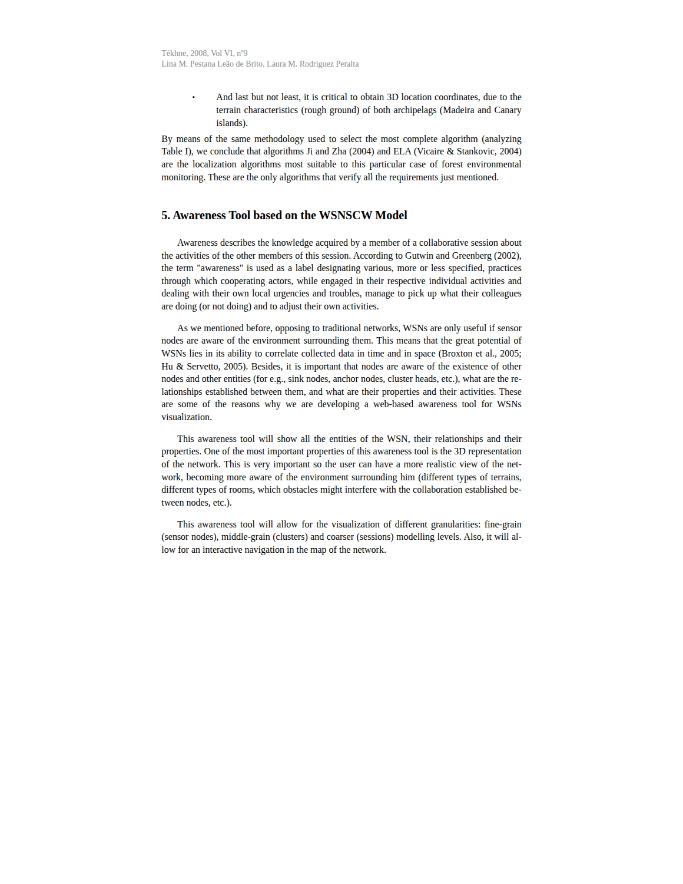Tékhne, 2008, Vol VI, nº9
Lina M. Pestana Leão de Brito, Laura M. Rodríguez Peralta
▪
And last but not least, it is critical to obtain 3D location coordinates, due to the terrain characteristics (rough ground) of both archipelags (Madeira and Canary islands).
By means of the same methodology used to select the most complete algorithm (analyzing Table I), we conclude that algorithms Ji and Zha (2004) and ELA (Vicaire & Stankovic, 2004) are the localization algorithms most suitable to this particular case of forest environmental monitoring. These are the only algorithms that verify all the requirements just mentioned.
5. Awareness Tool based on the WSNSCW Model
Awareness describes the knowledge acquired by a member of a collaborative session about the activities of the other members of this session. According to Gutwin and Greenberg (2002), the term "awareness" is used as a label designating various, more or less specified, practices through which cooperating actors, while engaged in their respective individual activities and dealing with their own local urgencies and troubles, manage to pick up what their colleagues are doing (or not doing) and to adjust their own activities.
As we mentioned before, opposing to traditional networks, WSNs are only useful if sensor nodes are aware of the environment surrounding them. This means that the great potential of WSNs lies in its ability to correlate collected data in time and in space (Broxton et al., 2005; Hu & Servetto, 2005). Besides, it is important that nodes are aware of the existence of other nodes and other entities (for e.g., sink nodes, anchor nodes, cluster heads, etc.), what are the relationships established between them, and what are their properties and their activities. These are some of the reasons why we are developing a web-based awareness tool for WSNs visualization.
This awareness tool will show all the entities of the WSN, their relationships and their properties. One of the most important properties of this awareness tool is the 3D representation of the network. This is very important so the user can have a more realistic view of the network, becoming more aware of the environment surrounding him (different types of terrains, different types of rooms, which obstacles might interfere with the collaboration established between nodes, etc.).
This awareness tool will allow for the visualization of different granularities: fine-grain (sensor nodes), middle-grain (clusters) and coarser (sessions) modelling levels. Also, it will allow for an interactive navigation in the map of the network.